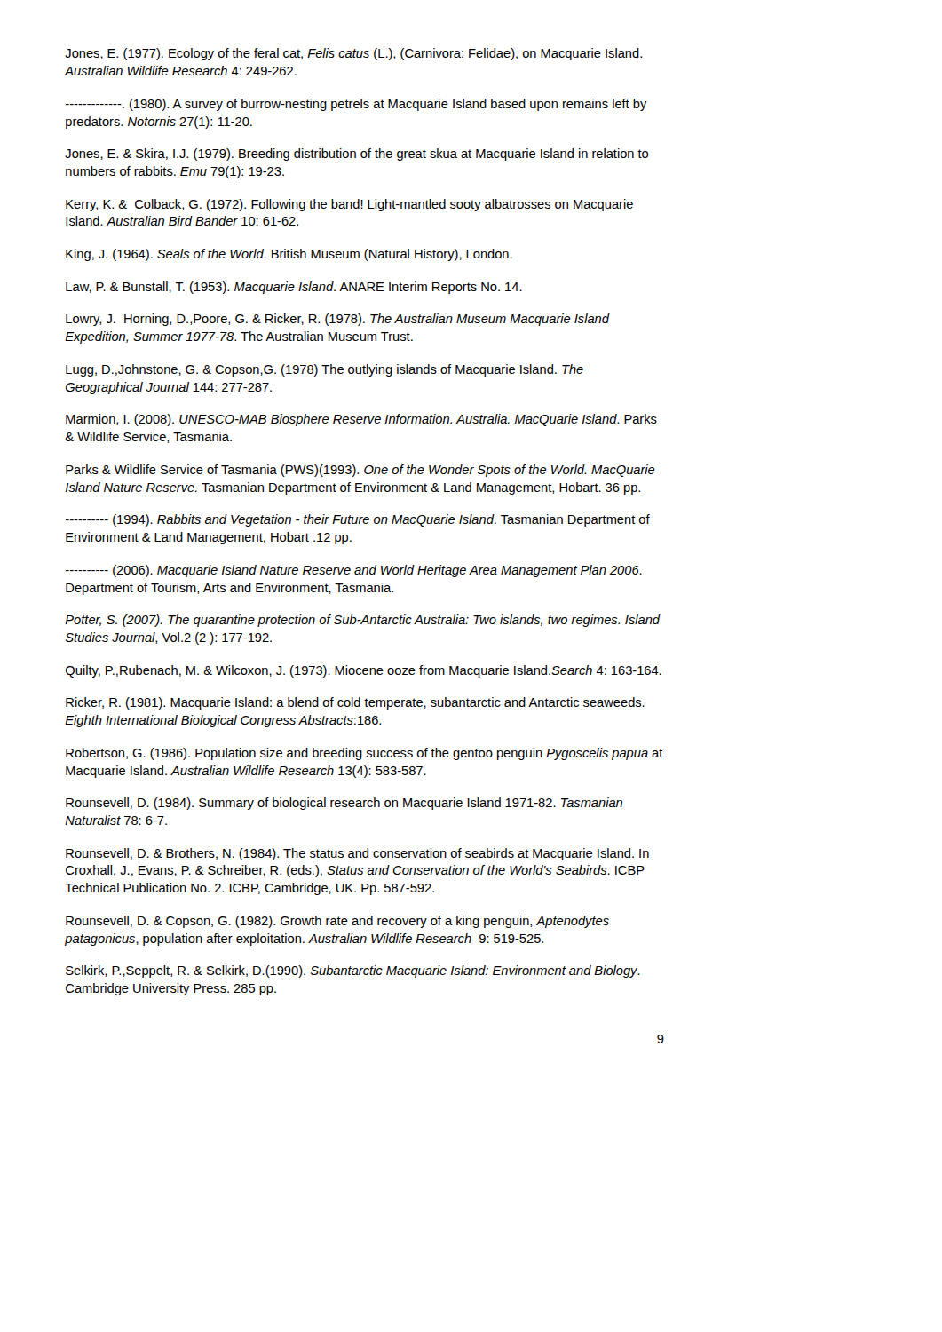Jones, E. (1977). Ecology of the feral cat, Felis catus (L.), (Carnivora: Felidae), on Macquarie Island. Australian Wildlife Research 4: 249-262.
-------------. (1980). A survey of burrow-nesting petrels at Macquarie Island based upon remains left by predators. Notornis 27(1): 11-20.
Jones, E. & Skira, I.J. (1979). Breeding distribution of the great skua at Macquarie Island in relation to numbers of rabbits. Emu 79(1): 19-23.
Kerry, K. & Colback, G. (1972). Following the band! Light-mantled sooty albatrosses on Macquarie Island. Australian Bird Bander 10: 61-62.
King, J. (1964). Seals of the World. British Museum (Natural History), London.
Law, P. & Bunstall, T. (1953). Macquarie Island. ANARE Interim Reports No. 14.
Lowry, J. Horning, D.,Poore, G. & Ricker, R. (1978). The Australian Museum Macquarie Island Expedition, Summer 1977-78. The Australian Museum Trust.
Lugg, D.,Johnstone, G. & Copson,G. (1978) The outlying islands of Macquarie Island. The Geographical Journal 144: 277-287.
Marmion, I. (2008). UNESCO-MAB Biosphere Reserve Information. Australia. MacQuarie Island. Parks & Wildlife Service, Tasmania.
Parks & Wildlife Service of Tasmania (PWS)(1993). One of the Wonder Spots of the World. MacQuarie Island Nature Reserve. Tasmanian Department of Environment & Land Management, Hobart. 36 pp.
---------- (1994). Rabbits and Vegetation - their Future on MacQuarie Island. Tasmanian Department of Environment & Land Management, Hobart .12 pp.
---------- (2006). Macquarie Island Nature Reserve and World Heritage Area Management Plan 2006. Department of Tourism, Arts and Environment, Tasmania.
Potter, S. (2007). The quarantine protection of Sub-Antarctic Australia: Two islands, two regimes. Island Studies Journal, Vol.2 (2 ): 177-192.
Quilty, P.,Rubenach, M. & Wilcoxon, J. (1973). Miocene ooze from Macquarie Island.Search 4: 163-164.
Ricker, R. (1981). Macquarie Island: a blend of cold temperate, subantarctic and Antarctic seaweeds. Eighth International Biological Congress Abstracts:186.
Robertson, G. (1986). Population size and breeding success of the gentoo penguin Pygoscelis papua at Macquarie Island. Australian Wildlife Research 13(4): 583-587.
Rounsevell, D. (1984). Summary of biological research on Macquarie Island 1971-82. Tasmanian Naturalist 78: 6-7.
Rounsevell, D. & Brothers, N. (1984). The status and conservation of seabirds at Macquarie Island. In Croxhall, J., Evans, P. & Schreiber, R. (eds.), Status and Conservation of the World's Seabirds. ICBP Technical Publication No. 2. ICBP, Cambridge, UK. Pp. 587-592.
Rounsevell, D. & Copson, G. (1982). Growth rate and recovery of a king penguin, Aptenodytes patagonicus, population after exploitation. Australian Wildlife Research 9: 519-525.
Selkirk, P.,Seppelt, R. & Selkirk, D.(1990). Subantarctic Macquarie Island: Environment and Biology. Cambridge University Press. 285 pp.
9